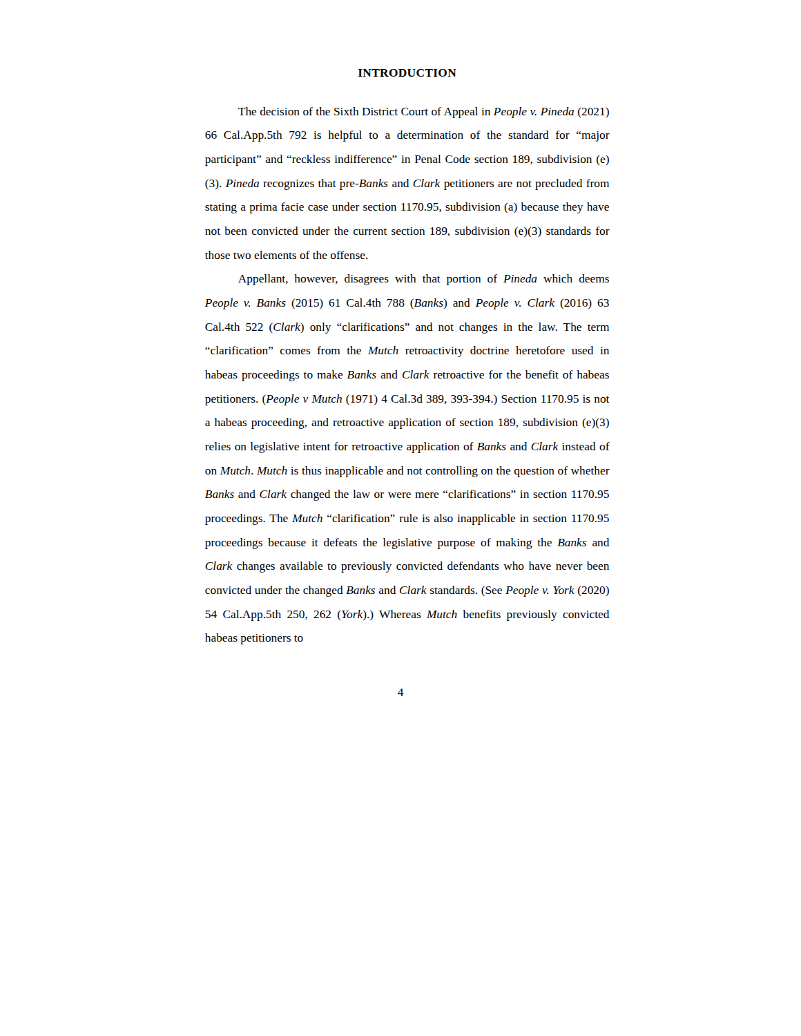INTRODUCTION
The decision of the Sixth District Court of Appeal in People v. Pineda (2021) 66 Cal.App.5th 792 is helpful to a determination of the standard for “major participant” and “reckless indifference” in Penal Code section 189, subdivision (e)(3). Pineda recognizes that pre-Banks and Clark petitioners are not precluded from stating a prima facie case under section 1170.95, subdivision (a) because they have not been convicted under the current section 189, subdivision (e)(3) standards for those two elements of the offense.
Appellant, however, disagrees with that portion of Pineda which deems People v. Banks (2015) 61 Cal.4th 788 (Banks) and People v. Clark (2016) 63 Cal.4th 522 (Clark) only “clarifications” and not changes in the law. The term “clarification” comes from the Mutch retroactivity doctrine heretofore used in habeas proceedings to make Banks and Clark retroactive for the benefit of habeas petitioners. (People v Mutch (1971) 4 Cal.3d 389, 393-394.) Section 1170.95 is not a habeas proceeding, and retroactive application of section 189, subdivision (e)(3) relies on legislative intent for retroactive application of Banks and Clark instead of on Mutch. Mutch is thus inapplicable and not controlling on the question of whether Banks and Clark changed the law or were mere “clarifications” in section 1170.95 proceedings. The Mutch “clarification” rule is also inapplicable in section 1170.95 proceedings because it defeats the legislative purpose of making the Banks and Clark changes available to previously convicted defendants who have never been convicted under the changed Banks and Clark standards. (See People v. York (2020) 54 Cal.App.5th 250, 262 (York).) Whereas Mutch benefits previously convicted habeas petitioners to
4